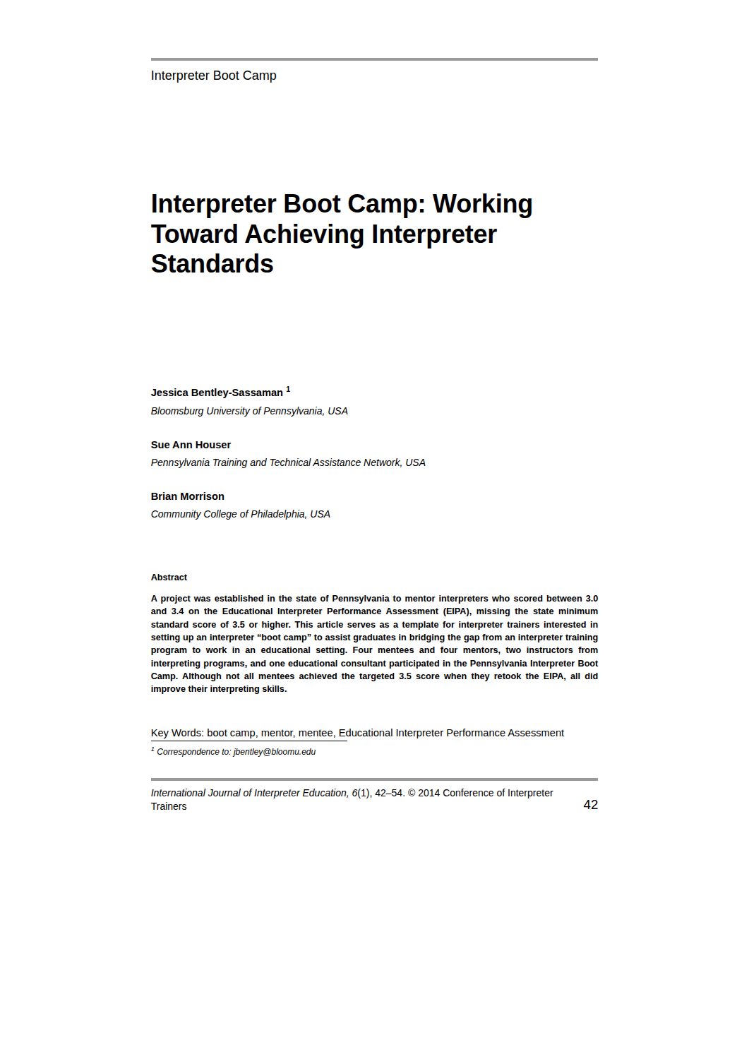Interpreter Boot Camp
Interpreter Boot Camp: Working Toward Achieving Interpreter Standards
Jessica Bentley-Sassaman 1
Bloomsburg University of Pennsylvania, USA
Sue Ann Houser
Pennsylvania Training and Technical Assistance Network, USA
Brian Morrison
Community College of Philadelphia, USA
Abstract
A project was established in the state of Pennsylvania to mentor interpreters who scored between 3.0 and 3.4 on the Educational Interpreter Performance Assessment (EIPA), missing the state minimum standard score of 3.5 or higher. This article serves as a template for interpreter trainers interested in setting up an interpreter “boot camp” to assist graduates in bridging the gap from an interpreter training program to work in an educational setting. Four mentees and four mentors, two instructors from interpreting programs, and one educational consultant participated in the Pennsylvania Interpreter Boot Camp. Although not all mentees achieved the targeted 3.5 score when they retook the EIPA, all did improve their interpreting skills.
Key Words: boot camp, mentor, mentee, Educational Interpreter Performance Assessment
1 Correspondence to: jbentley@bloomu.edu
International Journal of Interpreter Education, 6(1), 42–54. © 2014 Conference of Interpreter Trainers 42